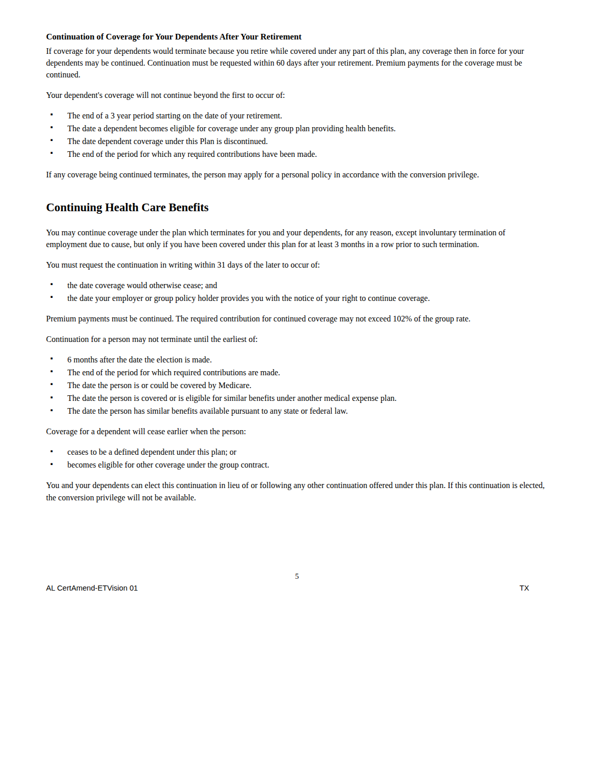Continuation of Coverage for Your Dependents After Your Retirement
If coverage for your dependents would terminate because you retire while covered under any part of this plan, any coverage then in force for your dependents may be continued. Continuation must be requested within 60 days after your retirement. Premium payments for the coverage must be continued.
Your dependent's coverage will not continue beyond the first to occur of:
The end of a 3 year period starting on the date of your retirement.
The date a dependent becomes eligible for coverage under any group plan providing health benefits.
The date dependent coverage under this Plan is discontinued.
The end of the period for which any required contributions have been made.
If any coverage being continued terminates, the person may apply for a personal policy in accordance with the conversion privilege.
Continuing Health Care Benefits
You may continue coverage under the plan which terminates for you and your dependents, for any reason, except involuntary termination of employment due to cause, but only if you have been covered under this plan for at least 3 months in a row prior to such termination.
You must request the continuation in writing within 31 days of the later to occur of:
the date coverage would otherwise cease; and
the date your employer or group policy holder provides you with the notice of your right to continue coverage.
Premium payments must be continued. The required contribution for continued coverage may not exceed 102% of the group rate.
Continuation for a person may not terminate until the earliest of:
6 months after the date the election is made.
The end of the period for which required contributions are made.
The date the person is or could be covered by Medicare.
The date the person is covered or is eligible for similar benefits under another medical expense plan.
The date the person has similar benefits available pursuant to any state or federal law.
Coverage for a dependent will cease earlier when the person:
ceases to be a defined dependent under this plan; or
becomes eligible for other coverage under the group contract.
You and your dependents can elect this continuation in lieu of or following any other continuation offered under this plan. If this continuation is elected, the conversion privilege will not be available.
5
AL CertAmend-ETVision 01
TX